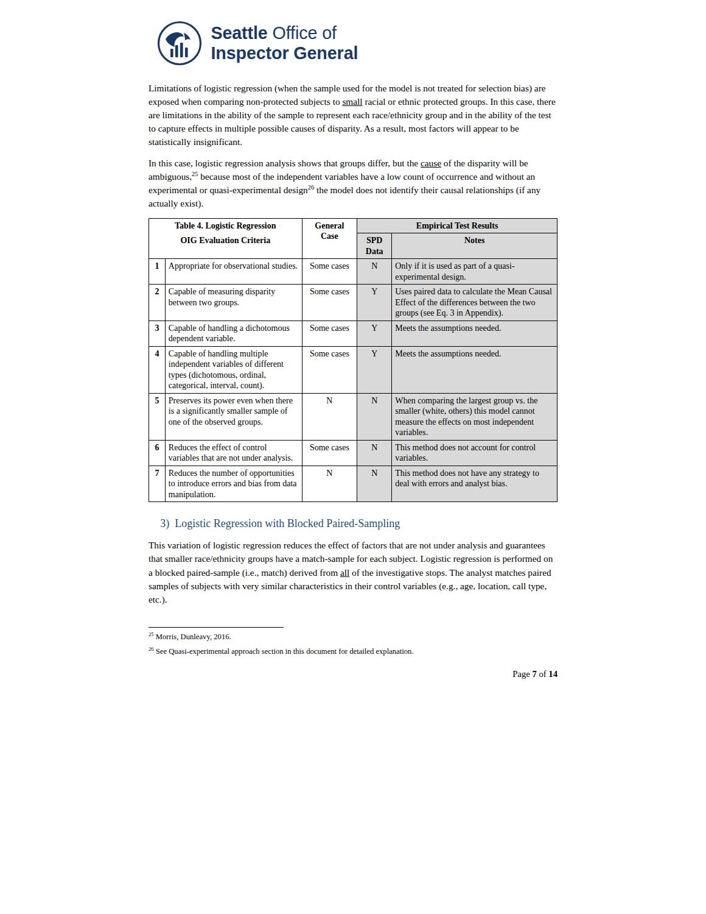Seattle Office of
Inspector General
Limitations of logistic regression (when the sample used for the model is not treated for selection bias) are exposed when comparing non-protected subjects to small racial or ethnic protected groups. In this case, there are limitations in the ability of the sample to represent each race/ethnicity group and in the ability of the test to capture effects in multiple possible causes of disparity. As a result, most factors will appear to be statistically insignificant.
In this case, logistic regression analysis shows that groups differ, but the cause of the disparity will be ambiguous,25 because most of the independent variables have a low count of occurrence and without an experimental or quasi-experimental design26 the model does not identify their causal relationships (if any actually exist).
| Table 4. Logistic Regression | General Case | Empirical Test Results |
| --- | --- | --- |
| OIG Evaluation Criteria | SPD Data | Notes |
| 1 | Appropriate for observational studies. | Some cases | N | Only if it is used as part of a quasi-experimental design. |
| 2 | Capable of measuring disparity between two groups. | Some cases | Y | Uses paired data to calculate the Mean Causal Effect of the differences between the two groups (see Eq. 3 in Appendix). |
| 3 | Capable of handling a dichotomous dependent variable. | Some cases | Y | Meets the assumptions needed. |
| 4 | Capable of handling multiple independent variables of different types (dichotomous, ordinal, categorical, interval, count). | Some cases | Y | Meets the assumptions needed. |
| 5 | Preserves its power even when there is a significantly smaller sample of one of the observed groups. | N | N | When comparing the largest group vs. the smaller (white, others) this model cannot measure the effects on most independent variables. |
| 6 | Reduces the effect of control variables that are not under analysis. | Some cases | N | This method does not account for control variables. |
| 7 | Reduces the number of opportunities to introduce errors and bias from data manipulation. | N | N | This method does not have any strategy to deal with errors and analyst bias. |
3) Logistic Regression with Blocked Paired-Sampling
This variation of logistic regression reduces the effect of factors that are not under analysis and guarantees that smaller race/ethnicity groups have a match-sample for each subject. Logistic regression is performed on a blocked paired-sample (i.e., match) derived from all of the investigative stops. The analyst matches paired samples of subjects with very similar characteristics in their control variables (e.g., age, location, call type, etc.).
25 Morris, Dunleavy, 2016.
26 See Quasi-experimental approach section in this document for detailed explanation.
Page 7 of 14